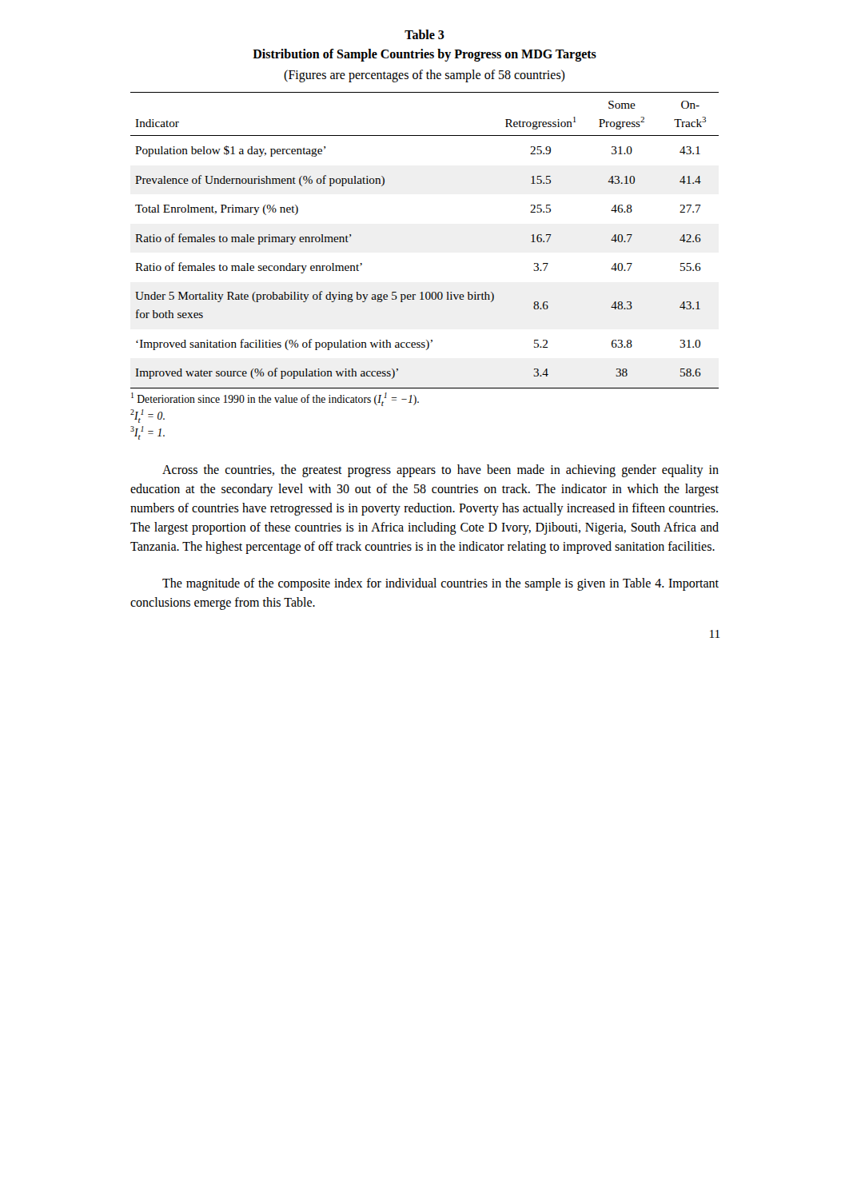Table 3 Distribution of Sample Countries by Progress on MDG Targets
(Figures are percentages of the sample of 58 countries)
| Indicator | Retrogression 1 | Some Progress 2 | On-Track 3 |
| --- | --- | --- | --- |
| Population below $1 a day, percentage’ | 25.9 | 31.0 | 43.1 |
| Prevalence of Undernourishment (% of population) | 15.5 | 43.10 | 41.4 |
| Total Enrolment, Primary (% net) | 25.5 | 46.8 | 27.7 |
| Ratio of females to male primary enrolment’ | 16.7 | 40.7 | 42.6 |
| Ratio of females to male secondary enrolment’ | 3.7 | 40.7 | 55.6 |
| Under 5 Mortality Rate (probability of dying by age 5 per 1000 live birth) for both sexes | 8.6 | 48.3 | 43.1 |
| ‘Improved sanitation facilities (% of population with access)’ | 5.2 | 63.8 | 31.0 |
| Improved water source (% of population with access)’ | 3.4 | 38 | 58.6 |
1 Deterioration since 1990 in the value of the indicators (It1 = −1).
2It1 = 0.
3It1 = 1.
Across the countries, the greatest progress appears to have been made in achieving gender equality in education at the secondary level with 30 out of the 58 countries on track. The indicator in which the largest numbers of countries have retrogressed is in poverty reduction. Poverty has actually increased in fifteen countries. The largest proportion of these countries is in Africa including Cote D Ivory, Djibouti, Nigeria, South Africa and Tanzania. The highest percentage of off track countries is in the indicator relating to improved sanitation facilities.
The magnitude of the composite index for individual countries in the sample is given in Table 4. Important conclusions emerge from this Table.
11